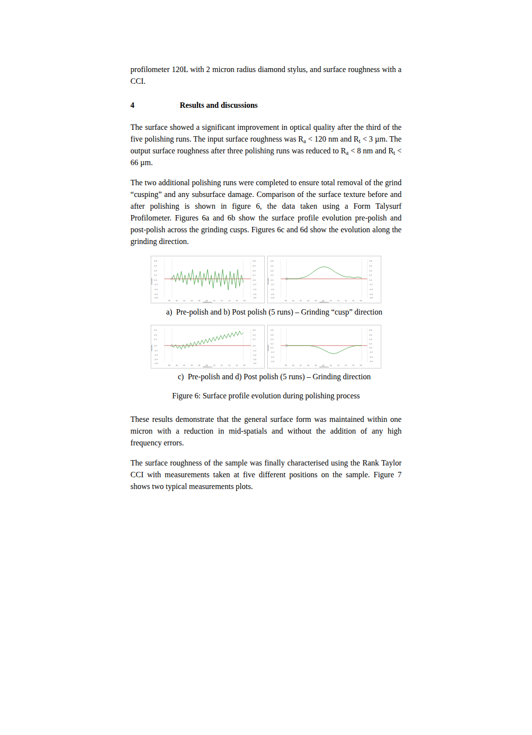profilometer 120L with 2 micron radius diamond stylus, and surface roughness with a CCI.
4 Results and discussions
The surface showed a significant improvement in optical quality after the third of the five polishing runs. The input surface roughness was Ra < 120 nm and Rt < 3 µm. The output surface roughness after three polishing runs was reduced to Ra < 8 nm and Rt < 66 µm.
The two additional polishing runs were completed to ensure total removal of the grind “cusping” and any subsurface damage. Comparison of the surface texture before and after polishing is shown in figure 6, the data taken using a Form Talysurf Profilometer. Figures 6a and 6b show the surface profile evolution pre-polish and post-polish across the grinding cusps. Figures 6c and 6d show the evolution along the grinding direction.
0.80.60.40.2 0.0-0.2-0.4-0.6-0.8 0.80.60.40.2 0.0-0.2-0.4-0.6-0.8 3840424446 485052545658 microns millimetres
0.80.60.40.2 0.0-0.2-0.4-0.6-0.8 0.80.60.40.2 0.0-0.2-0.4-0.6-0.8 3840424446 485052545658 microns millimetres
a) Pre-polish and b) Post polish (5 runs) – Grinding “cusp” direction
0.60.40.20.0 -0.2-0.4-0.6-0.8 0.60.40.20.0 -0.2-0.4-0.6-0.8 3840424446 485052545658 microns millimetres
0.80.60.40.2 0.0-0.2-0.4-0.6 0.80.60.40.2 0.0-0.2-0.4-0.6 3840424446 485052545658 microns millimetres
c) Pre-polish and d) Post polish (5 runs) – Grinding direction
Figure 6: Surface profile evolution during polishing process
These results demonstrate that the general surface form was maintained within one micron with a reduction in mid-spatials and without the addition of any high frequency errors.
The surface roughness of the sample was finally characterised using the Rank Taylor CCI with measurements taken at five different positions on the sample. Figure 7 shows two typical measurements plots.